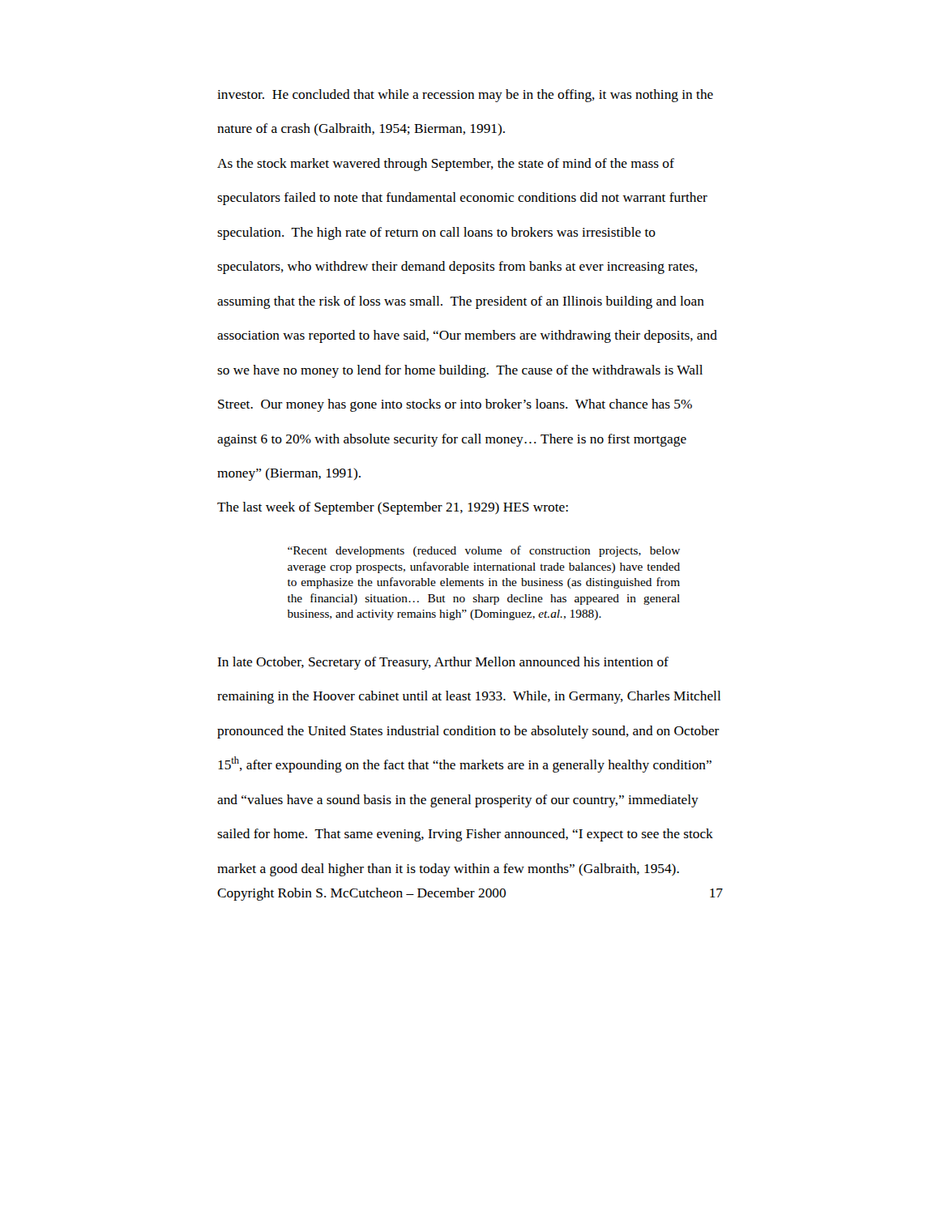investor. He concluded that while a recession may be in the offing, it was nothing in the nature of a crash (Galbraith, 1954; Bierman, 1991).
As the stock market wavered through September, the state of mind of the mass of speculators failed to note that fundamental economic conditions did not warrant further speculation. The high rate of return on call loans to brokers was irresistible to speculators, who withdrew their demand deposits from banks at ever increasing rates, assuming that the risk of loss was small. The president of an Illinois building and loan association was reported to have said, “Our members are withdrawing their deposits, and so we have no money to lend for home building. The cause of the withdrawals is Wall Street. Our money has gone into stocks or into broker’s loans. What chance has 5% against 6 to 20% with absolute security for call money… There is no first mortgage money” (Bierman, 1991).
The last week of September (September 21, 1929) HES wrote:
“Recent developments (reduced volume of construction projects, below average crop prospects, unfavorable international trade balances) have tended to emphasize the unfavorable elements in the business (as distinguished from the financial) situation… But no sharp decline has appeared in general business, and activity remains high” (Dominguez, et.al., 1988).
In late October, Secretary of Treasury, Arthur Mellon announced his intention of remaining in the Hoover cabinet until at least 1933. While, in Germany, Charles Mitchell pronounced the United States industrial condition to be absolutely sound, and on October 15th, after expounding on the fact that “the markets are in a generally healthy condition” and “values have a sound basis in the general prosperity of our country,” immediately sailed for home. That same evening, Irving Fisher announced, “I expect to see the stock market a good deal higher than it is today within a few months” (Galbraith, 1954).
Copyright Robin S. McCutcheon – December 2000 17